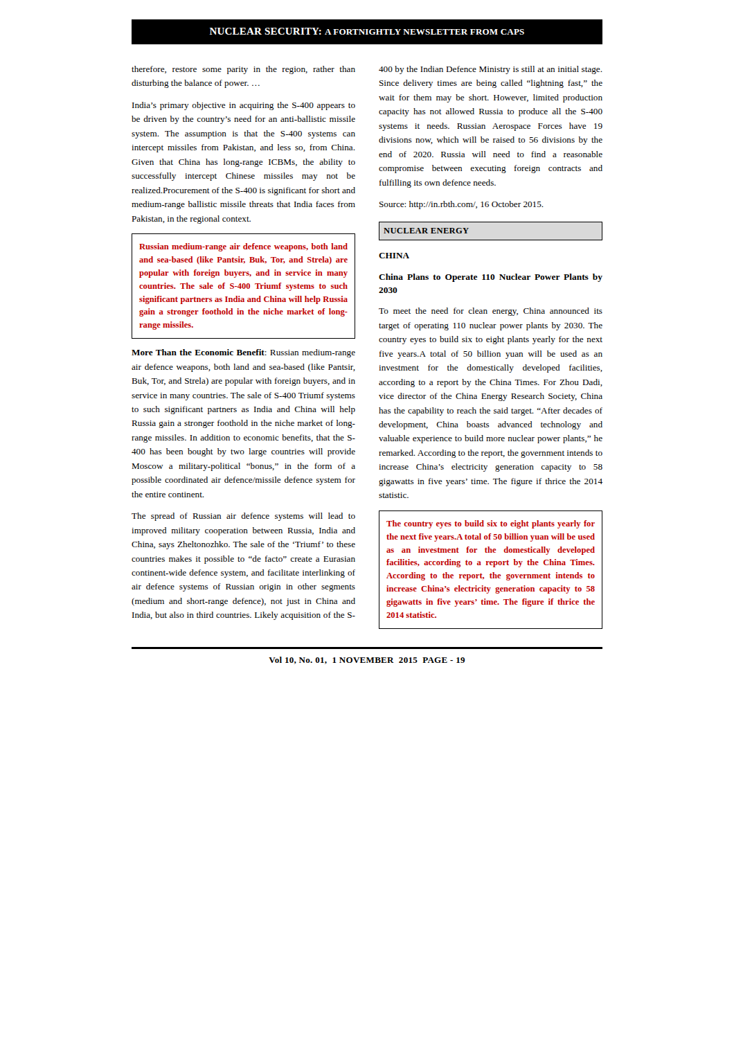NUCLEAR SECURITY: A FORTNIGHTLY NEWSLETTER FROM CAPS
therefore, restore some parity in the region, rather than disturbing the balance of power. …
India’s primary objective in acquiring the S-400 appears to be driven by the country’s need for an anti-ballistic missile system. The assumption is that the S-400 systems can intercept missiles from Pakistan, and less so, from China. Given that China has long-range ICBMs, the ability to successfully intercept Chinese missiles may not be realized.Procurement of the S-400 is significant for short and medium-range ballistic missile threats that India faces from Pakistan, in the regional context.
Russian medium-range air defence weapons, both land and sea-based (like Pantsir, Buk, Tor, and Strela) are popular with foreign buyers, and in service in many countries. The sale of S-400 Triumf systems to such significant partners as India and China will help Russia gain a stronger foothold in the niche market of long-range missiles.
More Than the Economic Benefit: Russian medium-range air defence weapons, both land and sea-based (like Pantsir, Buk, Tor, and Strela) are popular with foreign buyers, and in service in many countries. The sale of S-400 Triumf systems to such significant partners as India and China will help Russia gain a stronger foothold in the niche market of long-range missiles. In addition to economic benefits, that the S-400 has been bought by two large countries will provide Moscow a military-political “bonus,” in the form of a possible coordinated air defence/missile defence system for the entire continent.
The spread of Russian air defence systems will lead to improved military cooperation between Russia, India and China, says Zheltonozhko. The sale of the ‘Triumf’ to these countries makes it possible to “de facto” create a Eurasian continent-wide defence system, and facilitate interlinking of air defence systems of Russian origin in other segments (medium and short-range defence), not just in China and India, but also in third countries. Likely acquisition of the S-400 by the Indian Defence Ministry is still at an initial stage. Since delivery times are being called “lightning fast,” the wait for them may be short. However, limited production capacity has not allowed Russia to produce all the S-400 systems it needs. Russian Aerospace Forces have 19 divisions now, which will be raised to 56 divisions by the end of 2020. Russia will need to find a reasonable compromise between executing foreign contracts and fulfilling its own defence needs.
Source: http://in.rbth.com/, 16 October 2015.
NUCLEAR ENERGY
CHINA
China Plans to Operate 110 Nuclear Power Plants by 2030
To meet the need for clean energy, China announced its target of operating 110 nuclear power plants by 2030. The country eyes to build six to eight plants yearly for the next five years.A total of 50 billion yuan will be used as an investment for the domestically developed facilities, according to a report by the China Times. For Zhou Dadi, vice director of the China Energy Research Society, China has the capability to reach the said target. “After decades of development, China boasts advanced technology and valuable experience to build more nuclear power plants,” he remarked. According to the report, the government intends to increase China’s electricity generation capacity to 58 gigawatts in five years’ time. The figure if thrice the 2014 statistic.
The country eyes to build six to eight plants yearly for the next five years.A total of 50 billion yuan will be used as an investment for the domestically developed facilities, according to a report by the China Times. According to the report, the government intends to increase China’s electricity generation capacity to 58 gigawatts in five years’ time. The figure if thrice the 2014 statistic.
Vol 10, No. 01, 1 NOVEMBER 2015 PAGE - 19